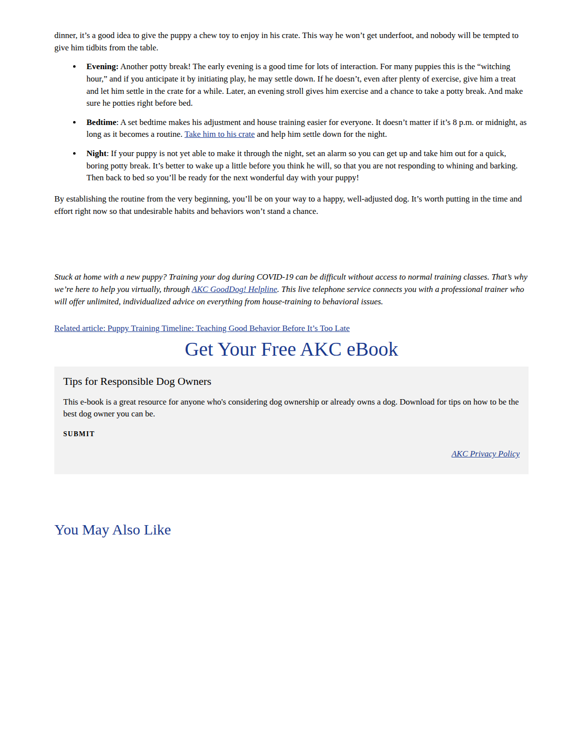dinner, it’s a good idea to give the puppy a chew toy to enjoy in his crate. This way he won’t get underfoot, and nobody will be tempted to give him tidbits from the table.
Evening: Another potty break! The early evening is a good time for lots of interaction. For many puppies this is the “witching hour,” and if you anticipate it by initiating play, he may settle down. If he doesn’t, even after plenty of exercise, give him a treat and let him settle in the crate for a while. Later, an evening stroll gives him exercise and a chance to take a potty break. And make sure he potties right before bed.
Bedtime: A set bedtime makes his adjustment and house training easier for everyone. It doesn’t matter if it’s 8 p.m. or midnight, as long as it becomes a routine. Take him to his crate and help him settle down for the night.
Night: If your puppy is not yet able to make it through the night, set an alarm so you can get up and take him out for a quick, boring potty break. It’s better to wake up a little before you think he will, so that you are not responding to whining and barking. Then back to bed so you’ll be ready for the next wonderful day with your puppy!
By establishing the routine from the very beginning, you’ll be on your way to a happy, well-adjusted dog. It’s worth putting in the time and effort right now so that undesirable habits and behaviors won’t stand a chance.
Stuck at home with a new puppy? Training your dog during COVID-19 can be difficult without access to normal training classes. That’s why we’re here to help you virtually, through AKC GoodDog! Helpline. This live telephone service connects you with a professional trainer who will offer unlimited, individualized advice on everything from house-training to behavioral issues.
Related article: Puppy Training Timeline: Teaching Good Behavior Before It’s Too Late
Get Your Free AKC eBook
Tips for Responsible Dog Owners
This e-book is a great resource for anyone who's considering dog ownership or already owns a dog. Download for tips on how to be the best dog owner you can be.
SUBMIT
AKC Privacy Policy
You May Also Like